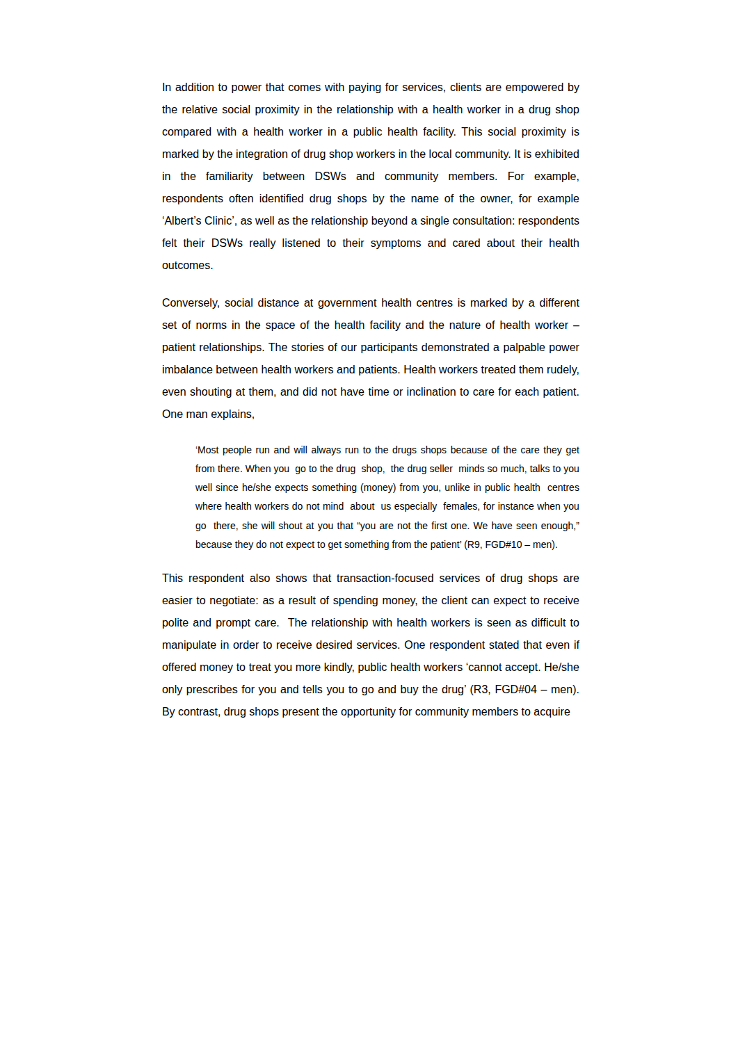In addition to power that comes with paying for services, clients are empowered by the relative social proximity in the relationship with a health worker in a drug shop compared with a health worker in a public health facility. This social proximity is marked by the integration of drug shop workers in the local community. It is exhibited in the familiarity between DSWs and community members. For example, respondents often identified drug shops by the name of the owner, for example ‘Albert’s Clinic’, as well as the relationship beyond a single consultation: respondents felt their DSWs really listened to their symptoms and cared about their health outcomes.
Conversely, social distance at government health centres is marked by a different set of norms in the space of the health facility and the nature of health worker – patient relationships. The stories of our participants demonstrated a palpable power imbalance between health workers and patients. Health workers treated them rudely, even shouting at them, and did not have time or inclination to care for each patient. One man explains,
‘Most people run and will always run to the drugs shops because of the care they get from there. When you go to the drug shop, the drug seller minds so much, talks to you well since he/she expects something (money) from you, unlike in public health centres where health workers do not mind about us especially females, for instance when you go there, she will shout at you that “you are not the first one. We have seen enough,” because they do not expect to get something from the patient’ (R9, FGD#10 – men).
This respondent also shows that transaction-focused services of drug shops are easier to negotiate: as a result of spending money, the client can expect to receive polite and prompt care. The relationship with health workers is seen as difficult to manipulate in order to receive desired services. One respondent stated that even if offered money to treat you more kindly, public health workers ‘cannot accept. He/she only prescribes for you and tells you to go and buy the drug’ (R3, FGD#04 – men). By contrast, drug shops present the opportunity for community members to acquire